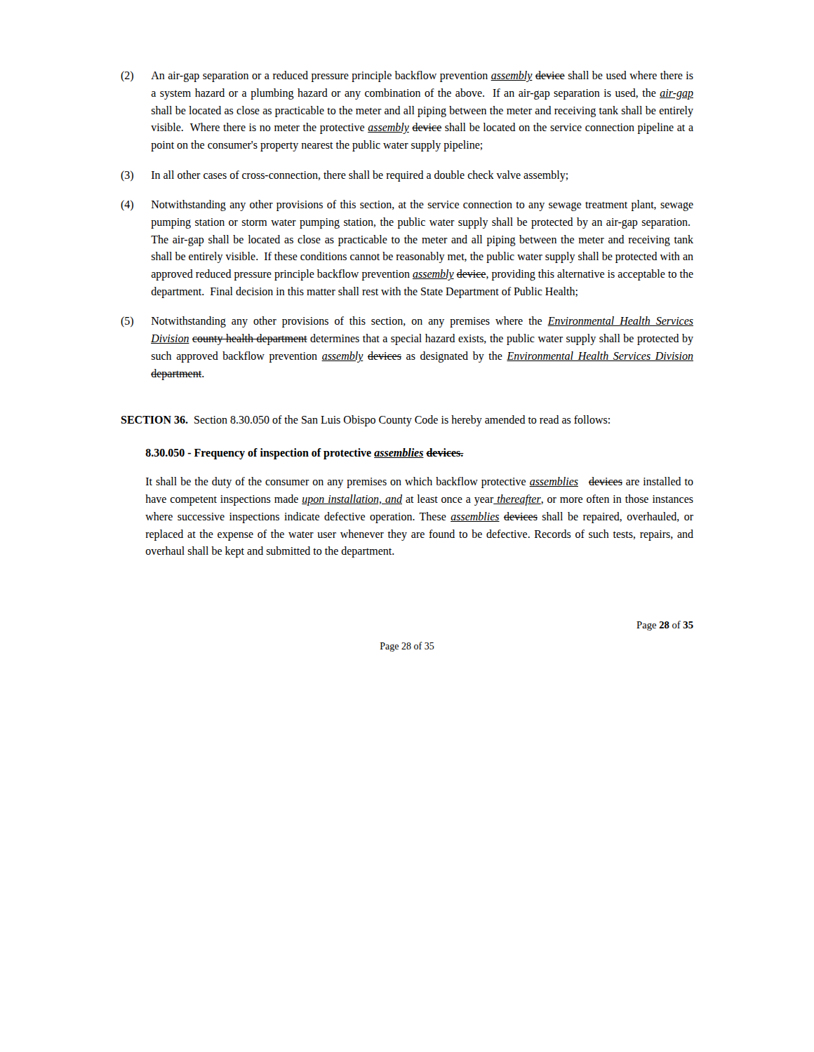(2) An air-gap separation or a reduced pressure principle backflow prevention assembly device shall be used where there is a system hazard or a plumbing hazard or any combination of the above. If an air-gap separation is used, the air-gap shall be located as close as practicable to the meter and all piping between the meter and receiving tank shall be entirely visible. Where there is no meter the protective assembly device shall be located on the service connection pipeline at a point on the consumer's property nearest the public water supply pipeline;
(3) In all other cases of cross-connection, there shall be required a double check valve assembly;
(4) Notwithstanding any other provisions of this section, at the service connection to any sewage treatment plant, sewage pumping station or storm water pumping station, the public water supply shall be protected by an air-gap separation. The air-gap shall be located as close as practicable to the meter and all piping between the meter and receiving tank shall be entirely visible. If these conditions cannot be reasonably met, the public water supply shall be protected with an approved reduced pressure principle backflow prevention assembly device, providing this alternative is acceptable to the department. Final decision in this matter shall rest with the State Department of Public Health;
(5) Notwithstanding any other provisions of this section, on any premises where the Environmental Health Services Division county health department determines that a special hazard exists, the public water supply shall be protected by such approved backflow prevention assembly devices as designated by the Environmental Health Services Division department.
SECTION 36. Section 8.30.050 of the San Luis Obispo County Code is hereby amended to read as follows:
8.30.050 - Frequency of inspection of protective assemblies devices.
It shall be the duty of the consumer on any premises on which backflow protective assemblies devices are installed to have competent inspections made upon installation, and at least once a year thereafter, or more often in those instances where successive inspections indicate defective operation. These assemblies devices shall be repaired, overhauled, or replaced at the expense of the water user whenever they are found to be defective. Records of such tests, repairs, and overhaul shall be kept and submitted to the department.
Page 28 of 35
Page 28 of 35